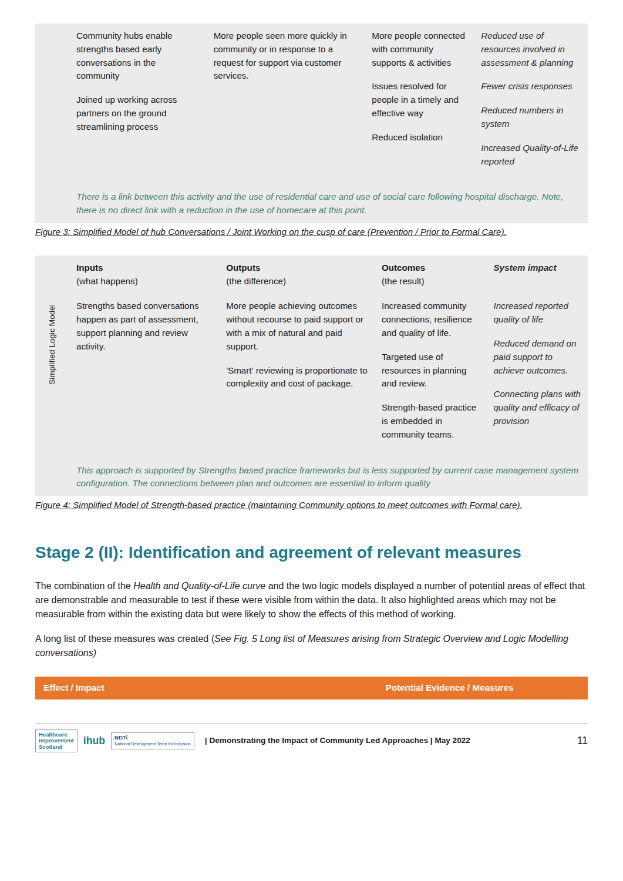| | Community hubs enable strengths based early conversations in the community Joined up working across partners on the ground streamlining process | More people seen more quickly in community or in response to a request for support via customer services. | More people connected with community supports & activities Issues resolved for people in a timely and effective way Reduced isolation | Reduced use of resources involved in assessment & planning Fewer crisis responses Reduced numbers in system Increased Quality-of-Life reported |
| | There is a link between this activity and the use of residential care and use of social care following hospital discharge. Note, there is no direct link with a reduction in the use of homecare at this point. |
Figure 3: Simplified Model of hub Conversations / Joint Working on the cusp of care (Prevention / Prior to Formal Care).
| | Inputs (what happens) | Outputs (the difference) | Outcomes (the result) | System impact |
| Simplified Logic Model | Strengths based conversations happen as part of assessment, support planning and review activity. | More people achieving outcomes without recourse to paid support or with a mix of natural and paid support. 'Smart' reviewing is proportionate to complexity and cost of package. | Increased community connections, resilience and quality of life. Targeted use of resources in planning and review. Strength-based practice is embedded in community teams. | Increased reported quality of life Reduced demand on paid support to achieve outcomes. Connecting plans with quality and efficacy of provision |
| | This approach is supported by Strengths based practice frameworks but is less supported by current case management system configuration. The connections between plan and outcomes are essential to inform quality |
Figure 4: Simplified Model of Strength-based practice (maintaining Community options to meet outcomes with Formal care).
Stage 2 (II): Identification and agreement of relevant measures
The combination of the Health and Quality-of-Life curve and the two logic models displayed a number of potential areas of effect that are demonstrable and measurable to test if these were visible from within the data. It also highlighted areas which may not be measurable from within the existing data but were likely to show the effects of this method of working.
A long list of these measures was created (See Fig. 5 Long list of Measures arising from Strategic Overview and Logic Modelling conversations)
Effect / Impact
Potential Evidence / Measures
Healthcare
Improvement
Scotland ihub NDTi
National Development Team for Inclusion
| Demonstrating the Impact of Community Led Approaches | May 2022
11